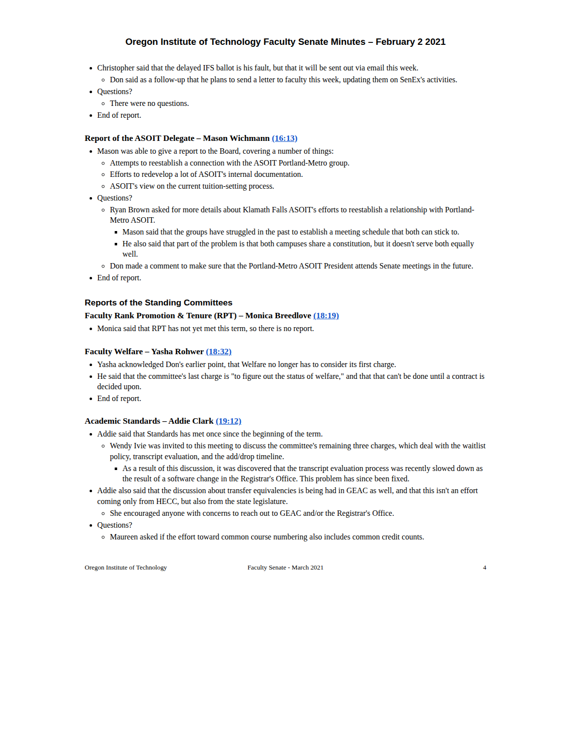Oregon Institute of Technology Faculty Senate Minutes – February 2 2021
Christopher said that the delayed IFS ballot is his fault, but that it will be sent out via email this week.
Don said as a follow-up that he plans to send a letter to faculty this week, updating them on SenEx's activities.
Questions?
There were no questions.
End of report.
Report of the ASOIT Delegate – Mason Wichmann (16:13)
Mason was able to give a report to the Board, covering a number of things:
Attempts to reestablish a connection with the ASOIT Portland-Metro group.
Efforts to redevelop a lot of ASOIT's internal documentation.
ASOIT's view on the current tuition-setting process.
Questions?
Ryan Brown asked for more details about Klamath Falls ASOIT's efforts to reestablish a relationship with Portland-Metro ASOIT.
Mason said that the groups have struggled in the past to establish a meeting schedule that both can stick to.
He also said that part of the problem is that both campuses share a constitution, but it doesn't serve both equally well.
Don made a comment to make sure that the Portland-Metro ASOIT President attends Senate meetings in the future.
End of report.
Reports of the Standing Committees
Faculty Rank Promotion & Tenure (RPT) – Monica Breedlove (18:19)
Monica said that RPT has not yet met this term, so there is no report.
Faculty Welfare – Yasha Rohwer (18:32)
Yasha acknowledged Don's earlier point, that Welfare no longer has to consider its first charge.
He said that the committee's last charge is "to figure out the status of welfare," and that that can't be done until a contract is decided upon.
End of report.
Academic Standards – Addie Clark (19:12)
Addie said that Standards has met once since the beginning of the term.
Wendy Ivie was invited to this meeting to discuss the committee's remaining three charges, which deal with the waitlist policy, transcript evaluation, and the add/drop timeline.
As a result of this discussion, it was discovered that the transcript evaluation process was recently slowed down as the result of a software change in the Registrar's Office. This problem has since been fixed.
Addie also said that the discussion about transfer equivalencies is being had in GEAC as well, and that this isn't an effort coming only from HECC, but also from the state legislature.
She encouraged anyone with concerns to reach out to GEAC and/or the Registrar's Office.
Questions?
Maureen asked if the effort toward common course numbering also includes common credit counts.
Oregon Institute of Technology
Faculty Senate - March 2021
4